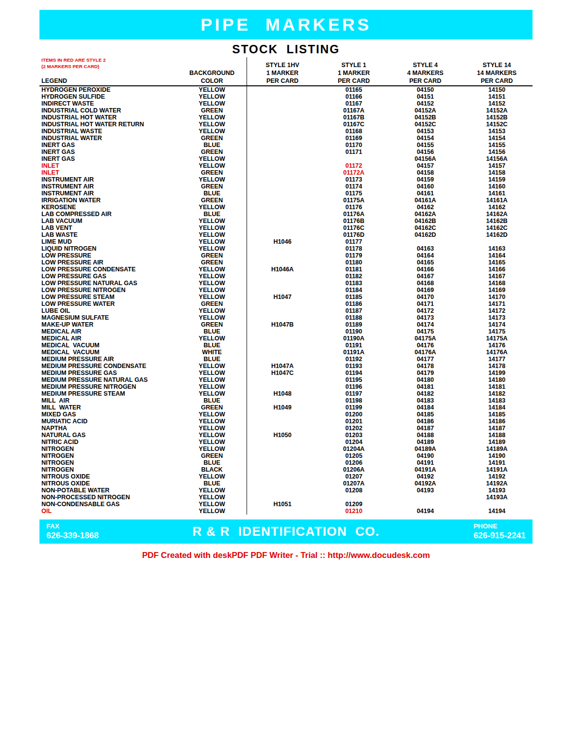PIPE MARKERS
STOCK LISTING
| ITEMS IN RED ARE STYLE 2 (2 MARKERS PER CARD) | STYLE 1HV | STYLE 1 | STYLE 4 | STYLE 14 |
| --- | --- | --- | --- | --- |
| | BACKGROUND | 1 MARKER | 1 MARKER | 4 MARKERS | 14 MARKERS |
| LEGEND | COLOR | PER CARD | PER CARD | PER CARD | PER CARD |
| HYDROGEN PEROXIDE | YELLOW | | 01165 | 04150 | 14150 |
| HYDROGEN SULFIDE | YELLOW | | 01166 | 04151 | 14151 |
| INDIRECT WASTE | YELLOW | | 01167 | 04152 | 14152 |
| INDUSTRIAL COLD WATER | GREEN | | 01167A | 04152A | 14152A |
| INDUSTRIAL HOT WATER | YELLOW | | 01167B | 04152B | 14152B |
| INDUSTRIAL HOT WATER RETURN | YELLOW | | 01167C | 04152C | 14152C |
| INDUSTRIAL WASTE | YELLOW | | 01168 | 04153 | 14153 |
| INDUSTRIAL WATER | GREEN | | 01169 | 04154 | 14154 |
| INERT GAS | BLUE | | 01170 | 04155 | 14155 |
| INERT GAS | GREEN | | 01171 | 04156 | 14156 |
| INERT GAS | YELLOW | | | 04156A | 14156A |
| INLET | YELLOW | | 01172 | 04157 | 14157 |
| INLET | GREEN | | 01172A | 04158 | 14158 |
| INSTRUMENT AIR | YELLOW | | 01173 | 04159 | 14159 |
| INSTRUMENT AIR | GREEN | | 01174 | 04160 | 14160 |
| INSTRUMENT AIR | BLUE | | 01175 | 04161 | 14161 |
| IRRIGATION WATER | GREEN | | 01175A | 04161A | 14161A |
| KEROSENE | YELLOW | | 01176 | 04162 | 14162 |
| LAB COMPRESSED AIR | BLUE | | 01176A | 04162A | 14162A |
| LAB VACUUM | YELLOW | | 01176B | 04162B | 14162B |
| LAB VENT | YELLOW | | 01176C | 04162C | 14162C |
| LAB WASTE | YELLOW | | 01176D | 04162D | 14162D |
| LIME MUD | YELLOW | H1046 | 01177 | | |
| LIQUID NITROGEN | YELLOW | | 01178 | 04163 | 14163 |
| LOW PRESSURE | GREEN | | 01179 | 04164 | 14164 |
| LOW PRESSURE AIR | GREEN | | 01180 | 04165 | 14165 |
| LOW PRESSURE CONDENSATE | YELLOW | H1046A | 01181 | 04166 | 14166 |
| LOW PRESSURE GAS | YELLOW | | 01182 | 04167 | 14167 |
| LOW PRESSURE NATURAL GAS | YELLOW | | 01183 | 04168 | 14168 |
| LOW PRESSURE NITROGEN | YELLOW | | 01184 | 04169 | 14169 |
| LOW PRESSURE STEAM | YELLOW | H1047 | 01185 | 04170 | 14170 |
| LOW PRESSURE WATER | GREEN | | 01186 | 04171 | 14171 |
| LUBE OIL | YELLOW | | 01187 | 04172 | 14172 |
| MAGNESIUM SULFATE | YELLOW | | 01188 | 04173 | 14173 |
| MAKE-UP WATER | GREEN | H1047B | 01189 | 04174 | 14174 |
| MEDICAL AIR | BLUE | | 01190 | 04175 | 14175 |
| MEDICAL AIR | YELLOW | | 01190A | 04175A | 14175A |
| MEDICAL VACUUM | BLUE | | 01191 | 04176 | 14176 |
| MEDICAL VACUUM | WHITE | | 01191A | 04176A | 14176A |
| MEDIUM PRESSURE AIR | BLUE | | 01192 | 04177 | 14177 |
| MEDIUM PRESSURE CONDENSATE | YELLOW | H1047A | 01193 | 04178 | 14178 |
| MEDIUM PRESSURE GAS | YELLOW | H1047C | 01194 | 04179 | 14199 |
| MEDIUM PRESSURE NATURAL GAS | YELLOW | | 01195 | 04180 | 14180 |
| MEDIUM PRESSURE NITROGEN | YELLOW | | 01196 | 04181 | 14181 |
| MEDIUM PRESSURE STEAM | YELLOW | H1048 | 01197 | 04182 | 14182 |
| MILL AIR | BLUE | | 01198 | 04183 | 14183 |
| MILL WATER | GREEN | H1049 | 01199 | 04184 | 14184 |
| MIXED GAS | YELLOW | | 01200 | 04185 | 14185 |
| MURIATIC ACID | YELLOW | | 01201 | 04186 | 14186 |
| NAPTHA | YELLOW | | 01202 | 04187 | 14187 |
| NATURAL GAS | YELLOW | H1050 | 01203 | 04188 | 14188 |
| NITRIC ACID | YELLOW | | 01204 | 04189 | 14189 |
| NITROGEN | YELLOW | | 01204A | 04189A | 14189A |
| NITROGEN | GREEN | | 01205 | 04190 | 14190 |
| NITROGEN | BLUE | | 01206 | 04191 | 14191 |
| NITROGEN | BLACK | | 01206A | 04191A | 14191A |
| NITROUS OXIDE | YELLOW | | 01207 | 04192 | 14192 |
| NITROUS OXIDE | BLUE | | 01207A | 04192A | 14192A |
| NON-POTABLE WATER | YELLOW | | 01208 | 04193 | 14193 |
| NON-PROCESSED NITROGEN | YELLOW | | | | 14193A |
| NON-CONDENSABLE GAS | YELLOW | H1051 | 01209 | | |
| OIL | YELLOW | | 01210 | 04194 | 14194 |
FAX626-339-1868
R & R IDENTIFICATION CO.
PHONE626-915-2241
PDF Created with deskPDF PDF Writer - Trial :: http://www.docudesk.com